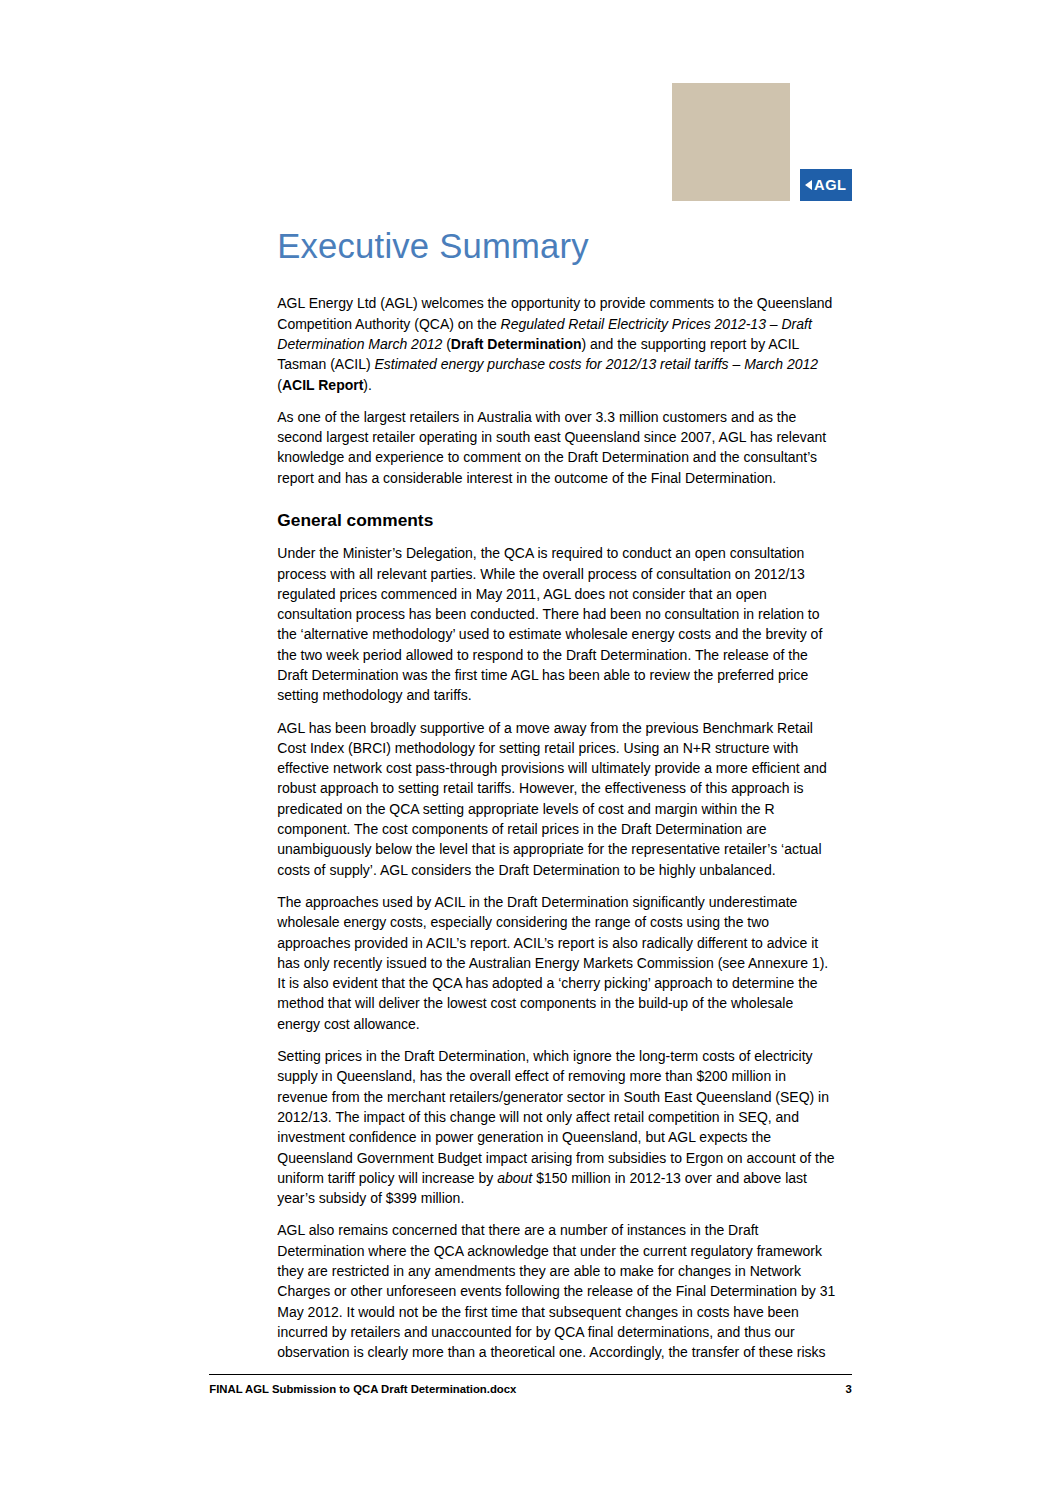AGL
Executive Summary
AGL Energy Ltd (AGL) welcomes the opportunity to provide comments to the Queensland Competition Authority (QCA) on the Regulated Retail Electricity Prices 2012-13 – Draft Determination March 2012 (Draft Determination) and the supporting report by ACIL Tasman (ACIL) Estimated energy purchase costs for 2012/13 retail tariffs – March 2012 (ACIL Report).
As one of the largest retailers in Australia with over 3.3 million customers and as the second largest retailer operating in south east Queensland since 2007, AGL has relevant knowledge and experience to comment on the Draft Determination and the consultant’s report and has a considerable interest in the outcome of the Final Determination.
General comments
Under the Minister’s Delegation, the QCA is required to conduct an open consultation process with all relevant parties. While the overall process of consultation on 2012/13 regulated prices commenced in May 2011, AGL does not consider that an open consultation process has been conducted. There had been no consultation in relation to the ‘alternative methodology’ used to estimate wholesale energy costs and the brevity of the two week period allowed to respond to the Draft Determination. The release of the Draft Determination was the first time AGL has been able to review the preferred price setting methodology and tariffs.
AGL has been broadly supportive of a move away from the previous Benchmark Retail Cost Index (BRCI) methodology for setting retail prices. Using an N+R structure with effective network cost pass-through provisions will ultimately provide a more efficient and robust approach to setting retail tariffs. However, the effectiveness of this approach is predicated on the QCA setting appropriate levels of cost and margin within the R component. The cost components of retail prices in the Draft Determination are unambiguously below the level that is appropriate for the representative retailer’s ‘actual costs of supply’. AGL considers the Draft Determination to be highly unbalanced.
The approaches used by ACIL in the Draft Determination significantly underestimate wholesale energy costs, especially considering the range of costs using the two approaches provided in ACIL’s report. ACIL’s report is also radically different to advice it has only recently issued to the Australian Energy Markets Commission (see Annexure 1). It is also evident that the QCA has adopted a ‘cherry picking’ approach to determine the method that will deliver the lowest cost components in the build-up of the wholesale energy cost allowance.
Setting prices in the Draft Determination, which ignore the long-term costs of electricity supply in Queensland, has the overall effect of removing more than $200 million in revenue from the merchant retailers/generator sector in South East Queensland (SEQ) in 2012/13. The impact of this change will not only affect retail competition in SEQ, and investment confidence in power generation in Queensland, but AGL expects the Queensland Government Budget impact arising from subsidies to Ergon on account of the uniform tariff policy will increase by about $150 million in 2012-13 over and above last year’s subsidy of $399 million.
AGL also remains concerned that there are a number of instances in the Draft Determination where the QCA acknowledge that under the current regulatory framework they are restricted in any amendments they are able to make for changes in Network Charges or other unforeseen events following the release of the Final Determination by 31 May 2012. It would not be the first time that subsequent changes in costs have been incurred by retailers and unaccounted for by QCA final determinations, and thus our observation is clearly more than a theoretical one. Accordingly, the transfer of these risks
FINAL AGL Submission to QCA Draft Determination.docx
3